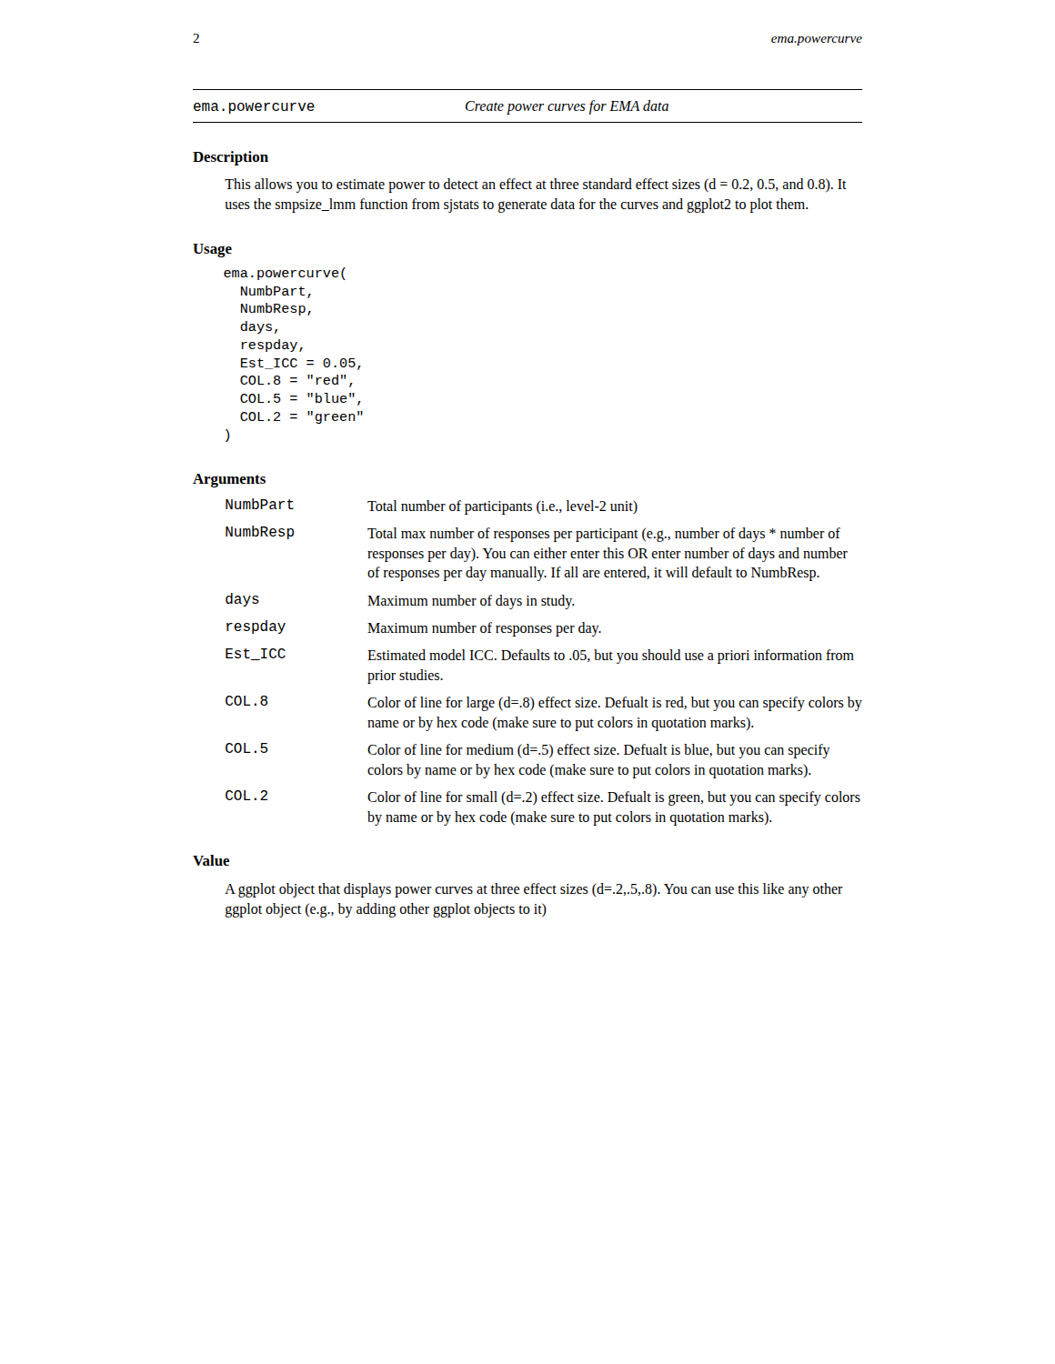2 ema.powercurve
ema.powercurve Create power curves for EMA data
Description
This allows you to estimate power to detect an effect at three standard effect sizes (d = 0.2, 0.5, and 0.8). It uses the smpsize_lmm function from sjstats to generate data for the curves and ggplot2 to plot them.
Usage
ema.powercurve(
  NumbPart,
  NumbResp,
  days,
  respday,
  Est_ICC = 0.05,
  COL.8 = "red",
  COL.5 = "blue",
  COL.2 = "green"
)
Arguments
NumbPart
Total number of participants (i.e., level-2 unit)
NumbResp
Total max number of responses per participant (e.g., number of days * number of responses per day). You can either enter this OR enter number of days and number of responses per day manually. If all are entered, it will default to NumbResp.
days
Maximum number of days in study.
respday
Maximum number of responses per day.
Est_ICC
Estimated model ICC. Defaults to .05, but you should use a priori information from prior studies.
COL.8
Color of line for large (d=.8) effect size. Defualt is red, but you can specify colors by name or by hex code (make sure to put colors in quotation marks).
COL.5
Color of line for medium (d=.5) effect size. Defualt is blue, but you can specify colors by name or by hex code (make sure to put colors in quotation marks).
COL.2
Color of line for small (d=.2) effect size. Defualt is green, but you can specify colors by name or by hex code (make sure to put colors in quotation marks).
Value
A ggplot object that displays power curves at three effect sizes (d=.2,.5,.8). You can use this like any other ggplot object (e.g., by adding other ggplot objects to it)